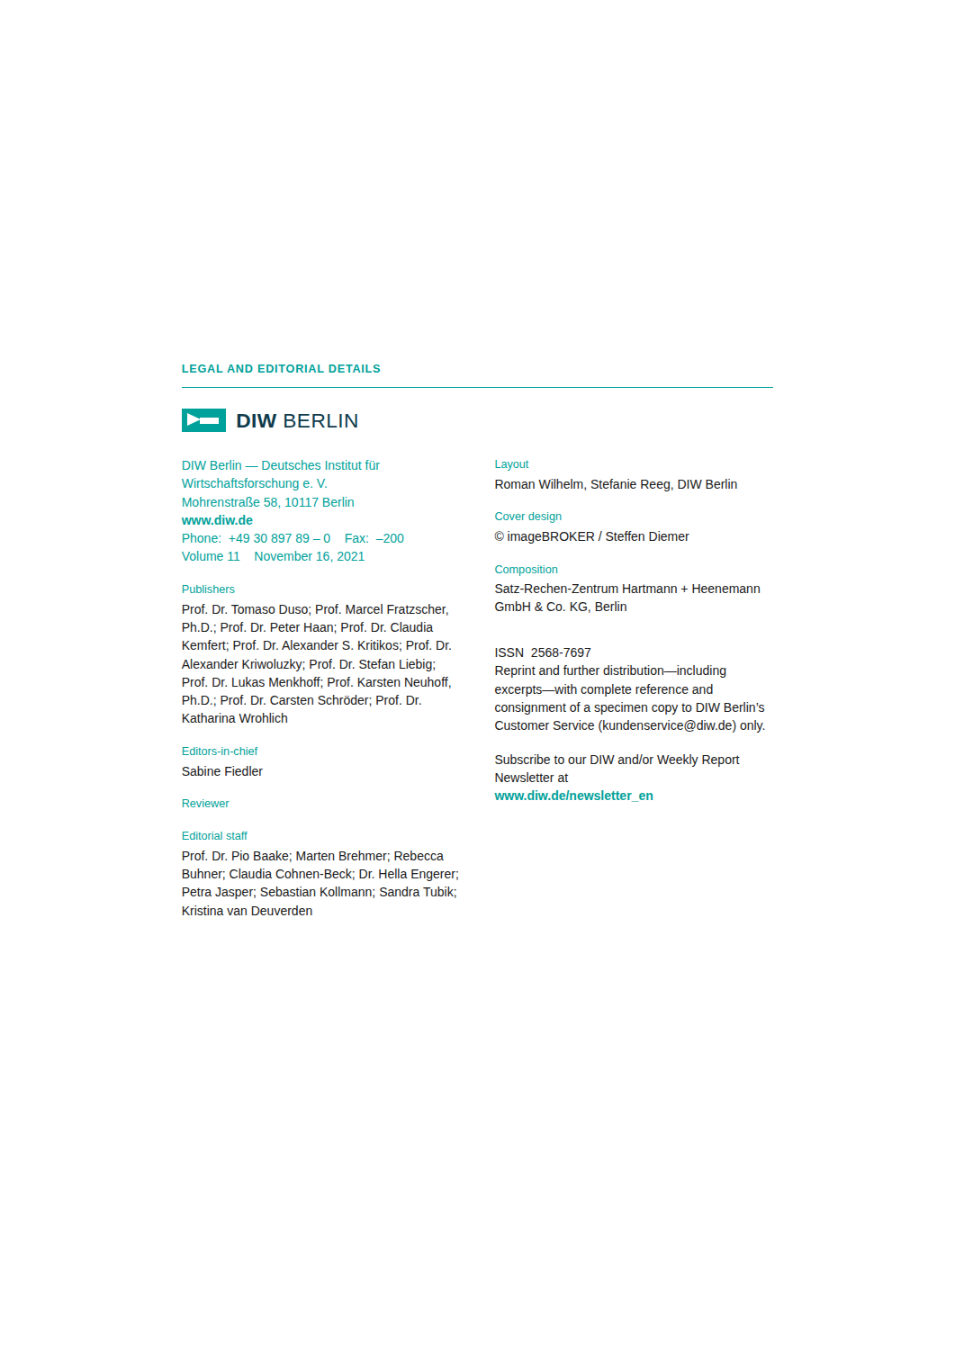Legal and Editorial Details
DIW BERLIN
DIW Berlin — Deutsches Institut für Wirtschaftsforschung e. V.
Mohrenstraße 58, 10117 Berlin
www.diw.de
Phone: +49 30 897 89 – 0 Fax: –200
Volume 11 November 16, 2021
Publishers
Prof. Dr. Tomaso Duso; Prof. Marcel Fratzscher, Ph.D.; Prof. Dr. Peter Haan; Prof. Dr. Claudia Kemfert; Prof. Dr. Alexander S. Kritikos; Prof. Dr. Alexander Kriwoluzky; Prof. Dr. Stefan Liebig; Prof. Dr. Lukas Menkhoff; Prof. Karsten Neuhoff, Ph.D.; Prof. Dr. Carsten Schröder; Prof. Dr. Katharina Wrohlich
Editors-in-chief
Sabine Fiedler
Reviewer
Editorial staff
Prof. Dr. Pio Baake; Marten Brehmer; Rebecca Buhner; Claudia Cohnen-Beck; Dr. Hella Engerer; Petra Jasper; Sebastian Kollmann; Sandra Tubik; Kristina van Deuverden
Layout
Roman Wilhelm, Stefanie Reeg, DIW Berlin
Cover design
© imageBROKER / Steffen Diemer
Composition
Satz-Rechen-Zentrum Hartmann + Heenemann GmbH & Co. KG, Berlin
ISSN 2568-7697
Reprint and further distribution—including excerpts—with complete reference and consignment of a specimen copy to DIW Berlin’s Customer Service (kundenservice@diw.de) only.
Subscribe to our DIW and/or Weekly Report Newsletter at
www.diw.de/newsletter_en